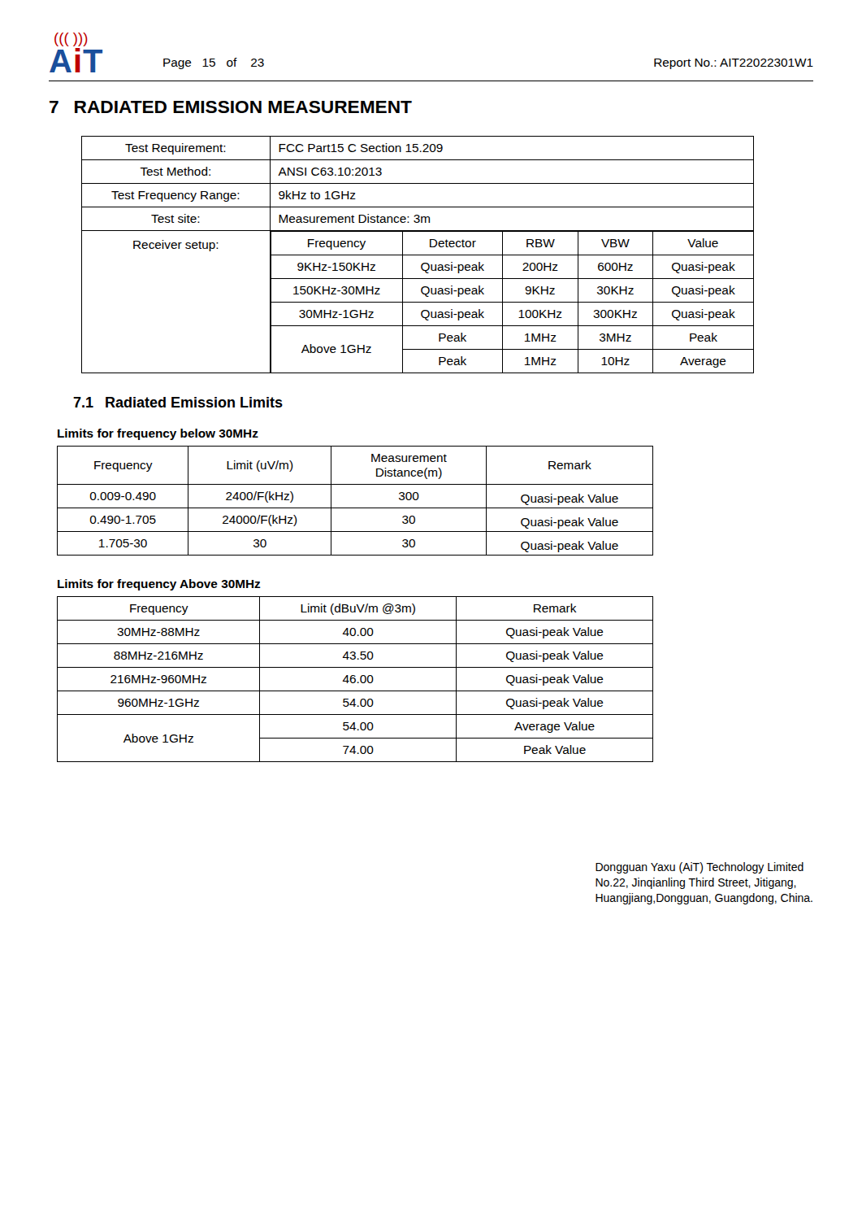((( )))
Ai T
Page 15 of 23 Report No.: AIT22022301W1
7 RADIATED EMISSION MEASUREMENT
| Test Requirement: | FCC Part15 C Section 15.209 |
| Test Method: | ANSI C63.10:2013 |
| Test Frequency Range: | 9kHz to 1GHz |
| Test site: | Measurement Distance: 3m |
| Receiver setup: | / Frequency / Detector / RBW / VBW / Value / / 9KHz-150KHz / Quasi-peak / 200Hz / 600Hz / Quasi-peak / / 150KHz-30MHz / Quasi-peak / 9KHz / 30KHz / Quasi-peak / / 30MHz-1GHz / Quasi-peak / 100KHz / 300KHz / Quasi-peak / / Above 1GHz / Peak / 1MHz / 3MHz / Peak / / Peak / 1MHz / 10Hz / Average / |
7.1 Radiated Emission Limits
Limits for frequency below 30MHz
| Frequency | Limit (uV/m) | Measurement Distance(m) | Remark |
| 0.009-0.490 | 2400/F(kHz) | 300 | Quasi-peak Value |
| 0.490-1.705 | 24000/F(kHz) | 30 | Quasi-peak Value |
| 1.705-30 | 30 | 30 | Quasi-peak Value |
Limits for frequency Above 30MHz
| Frequency | Limit (dBuV/m @3m) | Remark |
| 30MHz-88MHz | 40.00 | Quasi-peak Value |
| 88MHz-216MHz | 43.50 | Quasi-peak Value |
| 216MHz-960MHz | 46.00 | Quasi-peak Value |
| 960MHz-1GHz | 54.00 | Quasi-peak Value |
| Above 1GHz | 54.00 | Average Value |
| 74.00 | Peak Value |
Dongguan Yaxu (AiT) Technology Limited
No.22, Jinqianling Third Street, Jitigang,
Huangjiang,Dongguan, Guangdong, China.